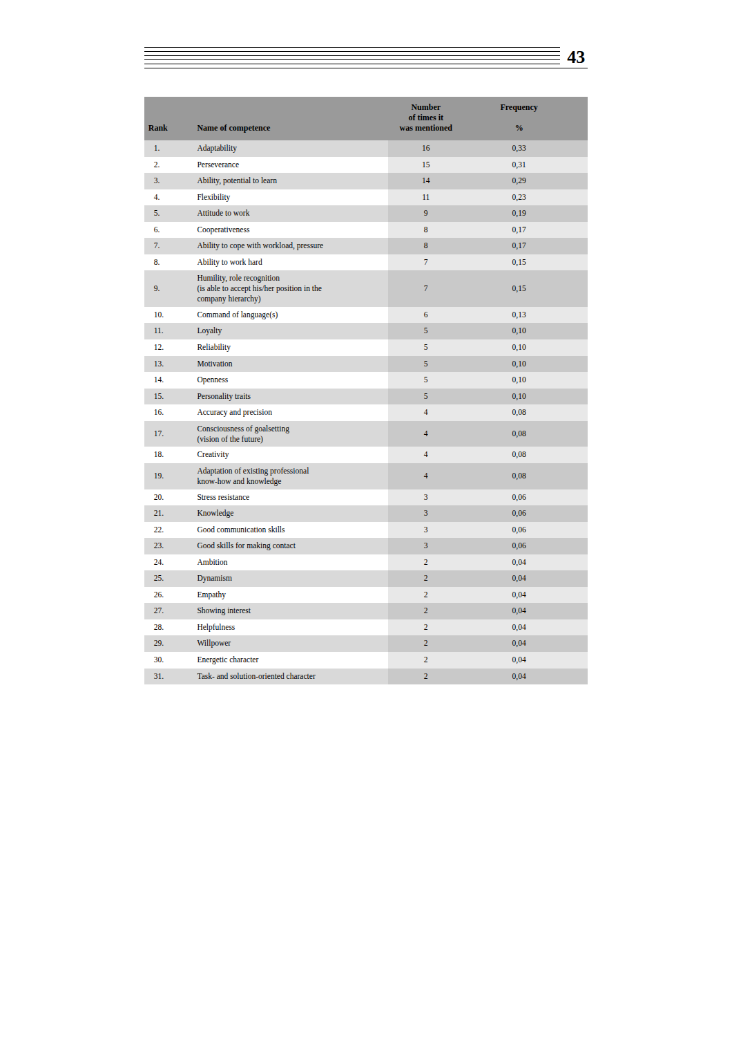43
| Rank | Name of competence | Number of times it was mentioned | | Frequency % | |
| --- | --- | --- | --- | --- | --- |
| 1. | Adaptability | 16 | | 0,33 | |
| 2. | Perseverance | 15 | | 0,31 | |
| 3. | Ability, potential to learn | 14 | | 0,29 | |
| 4. | Flexibility | 11 | | 0,23 | |
| 5. | Attitude to work | 9 | | 0,19 | |
| 6. | Cooperativeness | 8 | | 0,17 | |
| 7. | Ability to cope with workload, pressure | 8 | | 0,17 | |
| 8. | Ability to work hard | 7 | | 0,15 | |
| 9. | Humility, role recognition (is able to accept his/her position in the company hierarchy) | 7 | | 0,15 | |
| 10. | Command of language(s) | 6 | | 0,13 | |
| 11. | Loyalty | 5 | | 0,10 | |
| 12. | Reliability | 5 | | 0,10 | |
| 13. | Motivation | 5 | | 0,10 | |
| 14. | Openness | 5 | | 0,10 | |
| 15. | Personality traits | 5 | | 0,10 | |
| 16. | Accuracy and precision | 4 | | 0,08 | |
| 17. | Consciousness of goalsetting (vision of the future) | 4 | | 0,08 | |
| 18. | Creativity | 4 | | 0,08 | |
| 19. | Adaptation of existing professional know-how and knowledge | 4 | | 0,08 | |
| 20. | Stress resistance | 3 | | 0,06 | |
| 21. | Knowledge | 3 | | 0,06 | |
| 22. | Good communication skills | 3 | | 0,06 | |
| 23. | Good skills for making contact | 3 | | 0,06 | |
| 24. | Ambition | 2 | | 0,04 | |
| 25. | Dynamism | 2 | | 0,04 | |
| 26. | Empathy | 2 | | 0,04 | |
| 27. | Showing interest | 2 | | 0,04 | |
| 28. | Helpfulness | 2 | | 0,04 | |
| 29. | Willpower | 2 | | 0,04 | |
| 30. | Energetic character | 2 | | 0,04 | |
| 31. | Task- and solution-oriented character | 2 | | 0,04 | |